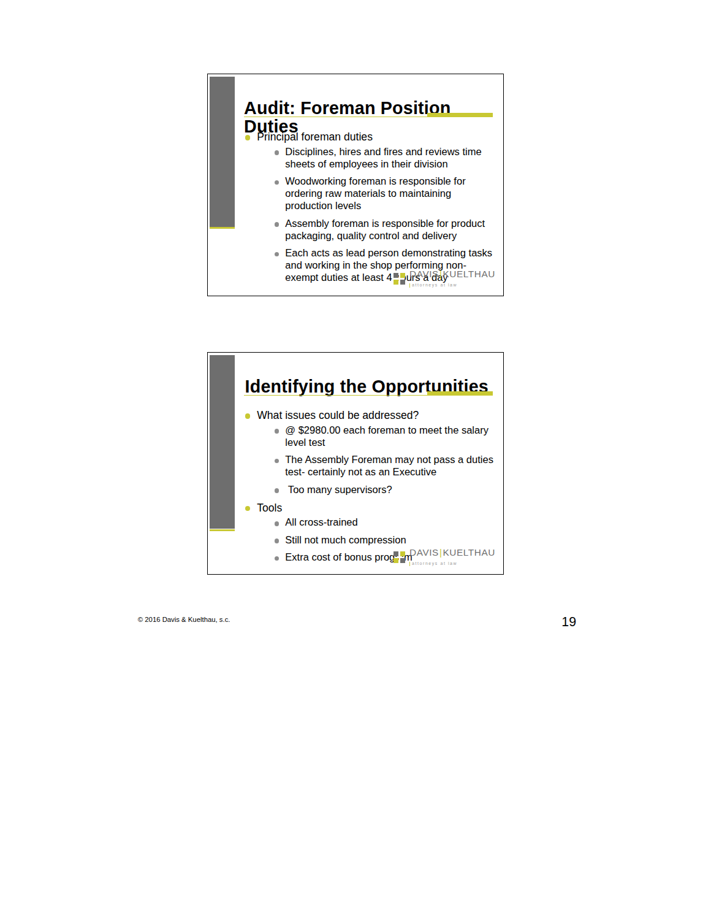Audit: Foreman Position Duties
Principal foreman duties
Disciplines, hires and fires and reviews time sheets of employees in their division
Woodworking foreman is responsible for ordering raw materials to maintaining production levels
Assembly foreman is responsible for product packaging, quality control and delivery
Each acts as lead person demonstrating tasks and working in the shop performing non-exempt duties at least 4 hours a day
DAVIS|KUELTHAU
attorneys at law
Identifying the Opportunities
What issues could be addressed?
@ $2980.00 each foreman to meet the salary level test
The Assembly Foreman may not pass a duties test- certainly not as an Executive
Too many supervisors?
Tools
All cross-trained
Still not much compression
Extra cost of bonus program
DAVIS|KUELTHAU
attorneys at law
© 2016 Davis & Kuelthau, s.c.
19